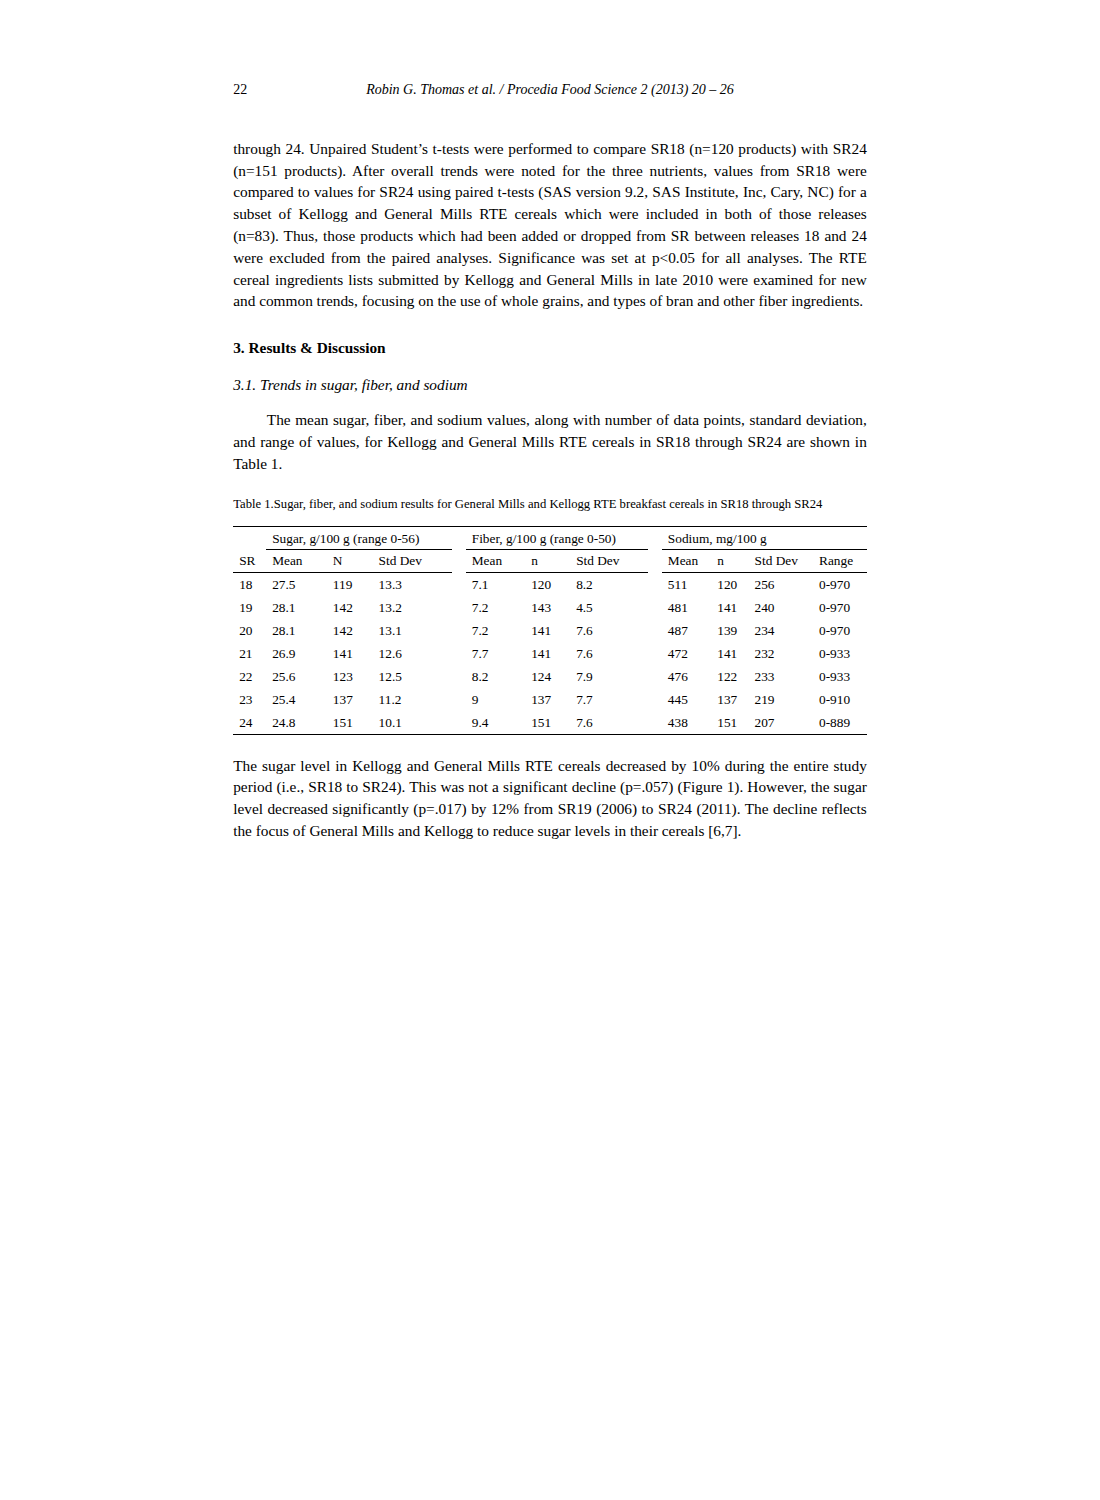22
Robin G. Thomas et al. / Procedia Food Science 2 (2013) 20 – 26
through 24. Unpaired Student’s t-tests were performed to compare SR18 (n=120 products) with SR24 (n=151 products). After overall trends were noted for the three nutrients, values from SR18 were compared to values for SR24 using paired t-tests (SAS version 9.2, SAS Institute, Inc, Cary, NC) for a subset of Kellogg and General Mills RTE cereals which were included in both of those releases (n=83). Thus, those products which had been added or dropped from SR between releases 18 and 24 were excluded from the paired analyses. Significance was set at p<0.05 for all analyses. The RTE cereal ingredients lists submitted by Kellogg and General Mills in late 2010 were examined for new and common trends, focusing on the use of whole grains, and types of bran and other fiber ingredients.
3. Results & Discussion
3.1. Trends in sugar, fiber, and sodium
The mean sugar, fiber, and sodium values, along with number of data points, standard deviation, and range of values, for Kellogg and General Mills RTE cereals in SR18 through SR24 are shown in Table 1.
Table 1.Sugar, fiber, and sodium results for General Mills and Kellogg RTE breakfast cereals in SR18 through SR24
| | Sugar, g/100 g (range 0-56) | | Fiber, g/100 g (range 0-50) | | Sodium, mg/100 g |
| --- | --- | --- | --- | --- | --- |
| SR | Mean | N | Std Dev | | Mean | n | Std Dev | | Mean | n | Std Dev | Range |
| 18 | 27.5 | 119 | 13.3 | | 7.1 | 120 | 8.2 | | 511 | 120 | 256 | 0-970 |
| 19 | 28.1 | 142 | 13.2 | | 7.2 | 143 | 4.5 | | 481 | 141 | 240 | 0-970 |
| 20 | 28.1 | 142 | 13.1 | | 7.2 | 141 | 7.6 | | 487 | 139 | 234 | 0-970 |
| 21 | 26.9 | 141 | 12.6 | | 7.7 | 141 | 7.6 | | 472 | 141 | 232 | 0-933 |
| 22 | 25.6 | 123 | 12.5 | | 8.2 | 124 | 7.9 | | 476 | 122 | 233 | 0-933 |
| 23 | 25.4 | 137 | 11.2 | | 9 | 137 | 7.7 | | 445 | 137 | 219 | 0-910 |
| 24 | 24.8 | 151 | 10.1 | | 9.4 | 151 | 7.6 | | 438 | 151 | 207 | 0-889 |
The sugar level in Kellogg and General Mills RTE cereals decreased by 10% during the entire study period (i.e., SR18 to SR24). This was not a significant decline (p=.057) (Figure 1). However, the sugar level decreased significantly (p=.017) by 12% from SR19 (2006) to SR24 (2011). The decline reflects the focus of General Mills and Kellogg to reduce sugar levels in their cereals [6,7].